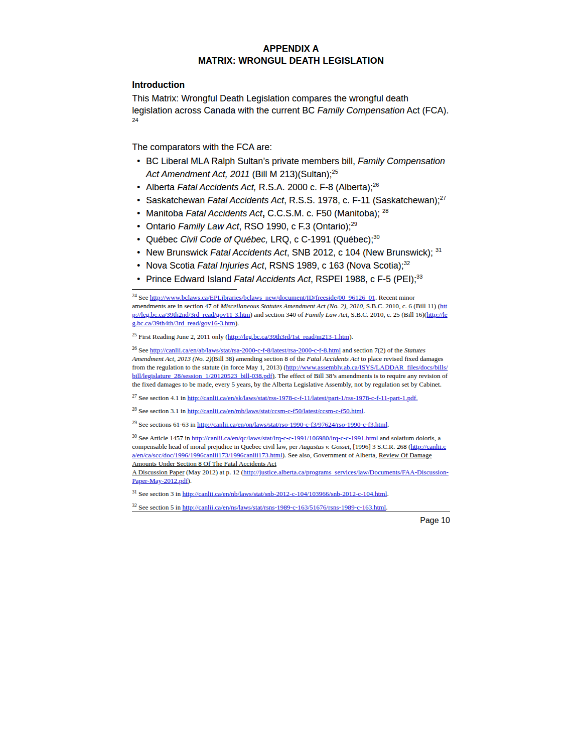APPENDIX A MATRIX: WRONGUL DEATH LEGISLATION
Introduction
This Matrix: Wrongful Death Legislation compares the wrongful death legislation across Canada with the current BC Family Compensation Act (FCA). 24
The comparators with the FCA are:
BC Liberal MLA Ralph Sultan’s private members bill, Family Compensation Act Amendment Act, 2011 (Bill M 213)(Sultan);25
Alberta Fatal Accidents Act, R.S.A. 2000 c. F-8 (Alberta);26
Saskatchewan Fatal Accidents Act, R.S.S. 1978, c. F-11 (Saskatchewan);27
Manitoba Fatal Accidents Act, C.C.S.M. c. F50 (Manitoba); 28
Ontario Family Law Act, RSO 1990, c F.3 (Ontario);29
Québec Civil Code of Québec, LRQ, c C-1991 (Québec);30
New Brunswick Fatal Accidents Act, SNB 2012, c 104 (New Brunswick); 31
Nova Scotia Fatal Injuries Act, RSNS 1989, c 163 (Nova Scotia);32
Prince Edward Island Fatal Accidents Act, RSPEI 1988, c F-5 (PEI);33
24 See http://www.bclaws.ca/EPLibraries/bclaws_new/document/ID/freeside/00_96126_01. Recent minor amendments are in section 47 of Miscellaneous Statutes Amendment Act (No. 2), 2010, S.B.C. 2010, c. 6 (Bill 11) (http://leg.bc.ca/39th2nd/3rd_read/gov11-3.htm) and section 340 of Family Law Act, S.B.C. 2010, c. 25 (Bill 16)(http://leg.bc.ca/39th4th/3rd_read/gov16-3.htm).
25 First Reading June 2, 2011 only (http://leg.bc.ca/39th3rd/1st_read/m213-1.htm).
26 See http://canlii.ca/en/ab/laws/stat/rsa-2000-c-f-8/latest/rsa-2000-c-f-8.html and section 7(2) of the Statutes Amendment Act, 2013 (No. 2)(Bill 38) amending section 8 of the Fatal Accidents Act to place revised fixed damages from the regulation to the statute (in force May 1, 2013) (http://www.assembly.ab.ca/ISYS/LADDAR_files/docs/bills/bill/legislature_28/session_1/20120523_bill-038.pdf). The effect of Bill 38’s amendments is to require any revision of the fixed damages to be made, every 5 years, by the Alberta Legislative Assembly, not by regulation set by Cabinet.
27 See section 4.1 in http://canlii.ca/en/sk/laws/stat/rss-1978-c-f-11/latest/part-1/rss-1978-c-f-11-part-1.pdf.
28 See section 3.1 in http://canlii.ca/en/mb/laws/stat/ccsm-c-f50/latest/ccsm-c-f50.html.
29 See sections 61-63 in http://canlii.ca/en/on/laws/stat/rso-1990-c-f3/97624/rso-1990-c-f3.html.
30 See Article 1457 in http://canlii.ca/en/qc/laws/stat/lrq-c-c-1991/106980/lrq-c-c-1991.html and solatium doloris, a compensable head of moral prejudice in Quebec civil law, per Augustus v. Gosset, [1996] 3 S.C.R. 268 (http://canlii.ca/en/ca/scc/doc/1996/1996canlii173/1996canlii173.html). See also, Government of Alberta, Review Of Damage Amounts Under Section 8 Of The Fatal Accidents Act
A Discussion Paper (May 2012) at p. 12 (http://justice.alberta.ca/programs_services/law/Documents/FAA-Discussion-Paper-May-2012.pdf).
31 See section 3 in http://canlii.ca/en/nb/laws/stat/snb-2012-c-104/103966/snb-2012-c-104.html.
32 See section 5 in http://canlii.ca/en/ns/laws/stat/rsns-1989-c-163/51676/rsns-1989-c-163.html.
Page 10